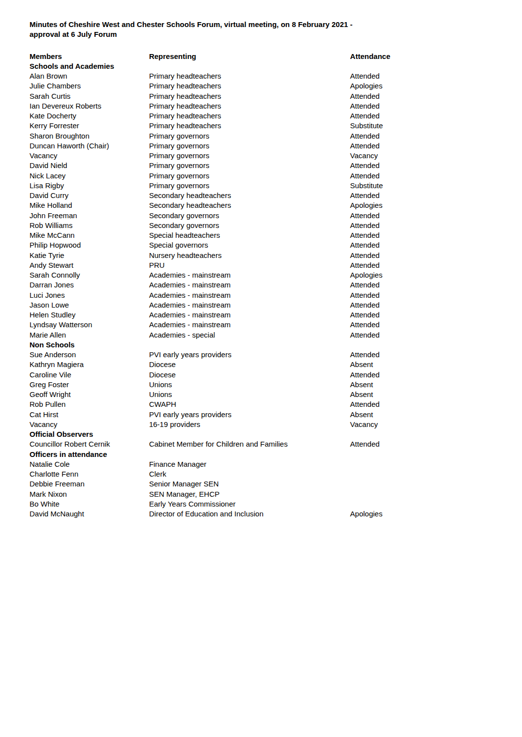Minutes of Cheshire West and Chester Schools Forum, virtual meeting, on 8 February 2021 - approval at 6 July Forum
| Members | Representing | Attendance |
| --- | --- | --- |
| Schools and Academies |
| Alan Brown | Primary headteachers | Attended |
| Julie Chambers | Primary headteachers | Apologies |
| Sarah Curtis | Primary headteachers | Attended |
| Ian Devereux Roberts | Primary headteachers | Attended |
| Kate Docherty | Primary headteachers | Attended |
| Kerry Forrester | Primary headteachers | Substitute |
| Sharon Broughton | Primary governors | Attended |
| Duncan Haworth (Chair) | Primary governors | Attended |
| Vacancy | Primary governors | Vacancy |
| David Nield | Primary governors | Attended |
| Nick Lacey | Primary governors | Attended |
| Lisa Rigby | Primary governors | Substitute |
| David Curry | Secondary headteachers | Attended |
| Mike Holland | Secondary headteachers | Apologies |
| John Freeman | Secondary governors | Attended |
| Rob Williams | Secondary governors | Attended |
| Mike McCann | Special headteachers | Attended |
| Philip Hopwood | Special governors | Attended |
| Katie Tyrie | Nursery headteachers | Attended |
| Andy Stewart | PRU | Attended |
| Sarah Connolly | Academies - mainstream | Apologies |
| Darran Jones | Academies - mainstream | Attended |
| Luci Jones | Academies - mainstream | Attended |
| Jason Lowe | Academies - mainstream | Attended |
| Helen Studley | Academies - mainstream | Attended |
| Lyndsay Watterson | Academies - mainstream | Attended |
| Marie Allen | Academies - special | Attended |
| Non Schools |
| Sue Anderson | PVI early years providers | Attended |
| Kathryn Magiera | Diocese | Absent |
| Caroline Vile | Diocese | Attended |
| Greg Foster | Unions | Absent |
| Geoff Wright | Unions | Absent |
| Rob Pullen | CWAPH | Attended |
| Cat Hirst | PVI early years providers | Absent |
| Vacancy | 16-19 providers | Vacancy |
| Official Observers |
| Councillor Robert Cernik | Cabinet Member for Children and Families | Attended |
| Officers in attendance |
| Natalie Cole | Finance Manager | |
| Charlotte Fenn | Clerk | |
| Debbie Freeman | Senior Manager SEN | |
| Mark Nixon | SEN Manager, EHCP | |
| Bo White | Early Years Commissioner | |
| David McNaught | Director of Education and Inclusion | Apologies |